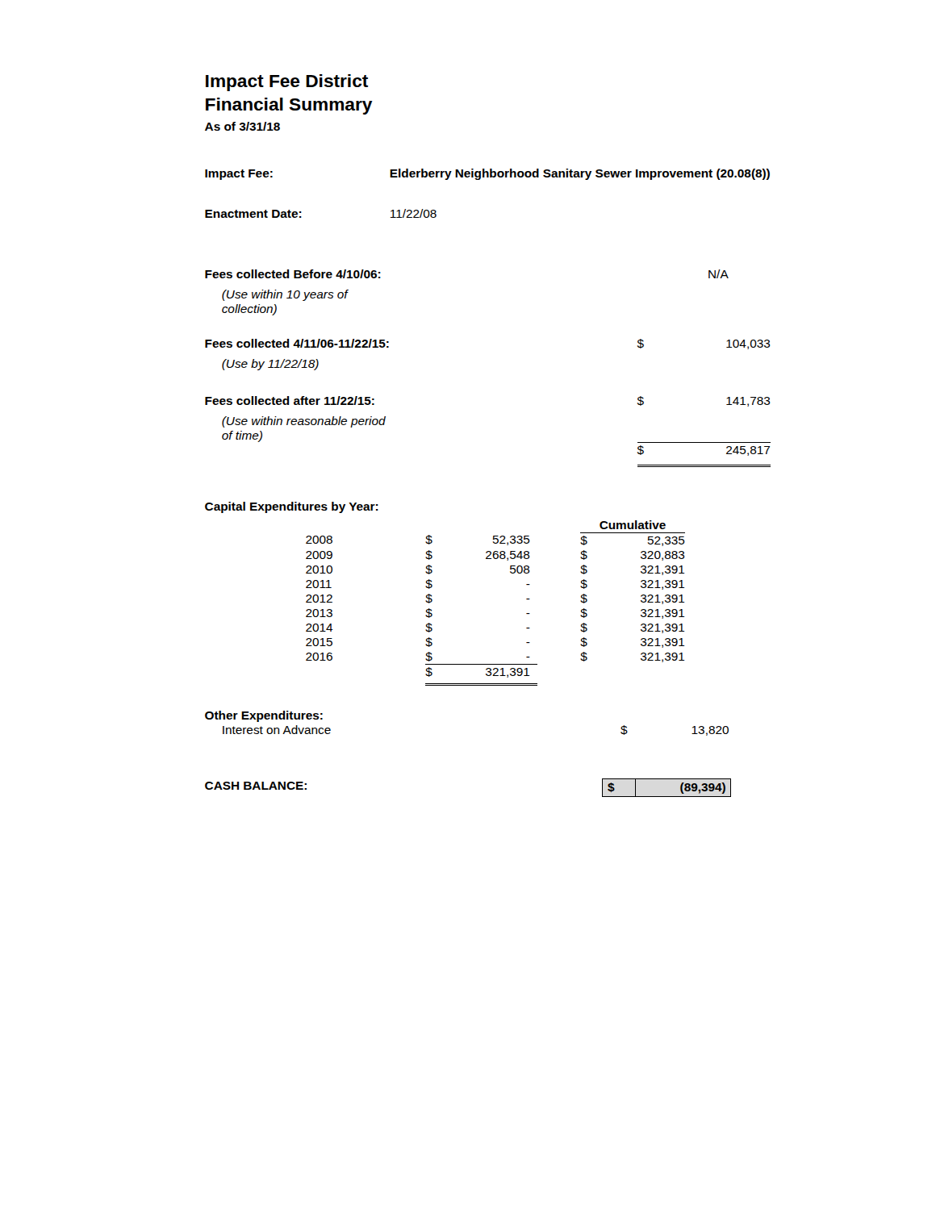Impact Fee District
Financial Summary
As of 3/31/18
| Impact Fee: | Elderberry Neighborhood Sanitary Sewer Improvement (20.08(8)) |
| Enactment Date: | 11/22/08 | | | |
| Fees collected Before 4/10/06: | | | | N/A |
| (Use within 10 years of collection) | | | | |
| Fees collected 4/11/06-11/22/15: | | | $ | 104,033 |
| (Use by 11/22/18) | | | | |
| Fees collected after 11/22/15: | | | $ | 141,783 |
| (Use within reasonable period of time) | | | | |
| | | | $ | 245,817 |
Capital Expenditures by Year:
| | | | | Cumulative |
| 2008 | $ | 52,335 | | $ | 52,335 |
| 2009 | $ | 268,548 | | $ | 320,883 |
| 2010 | $ | 508 | | $ | 321,391 |
| 2011 | $ | - | | $ | 321,391 |
| 2012 | $ | - | | $ | 321,391 |
| 2013 | $ | - | | $ | 321,391 |
| 2014 | $ | - | | $ | 321,391 |
| 2015 | $ | - | | $ | 321,391 |
| 2016 | $ | - | | $ | 321,391 |
| | $ | 321,391 | | | |
Other Expenditures:
| Interest on Advance | | | $ | 13,820 |
| CASH BALANCE: | | | $ | (89,394) |